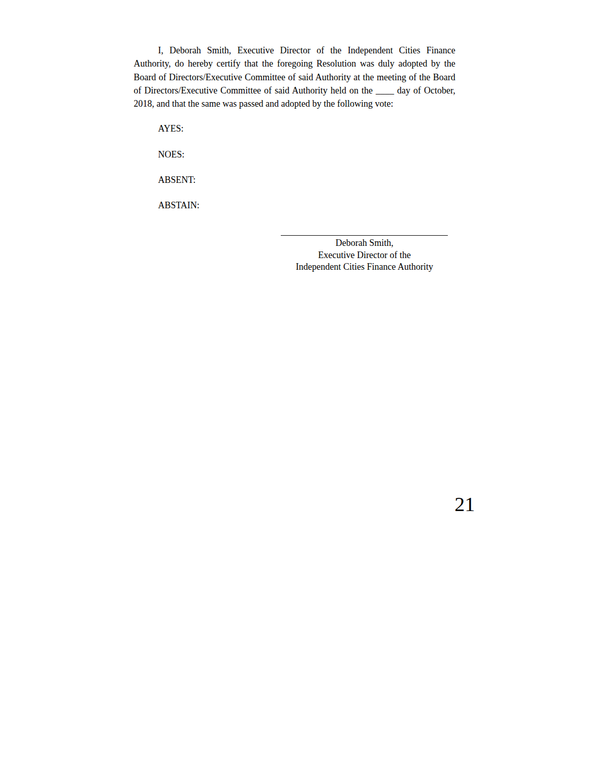I, Deborah Smith, Executive Director of the Independent Cities Finance Authority, do hereby certify that the foregoing Resolution was duly adopted by the Board of Directors/Executive Committee of said Authority at the meeting of the Board of Directors/Executive Committee of said Authority held on the ____ day of October, 2018, and that the same was passed and adopted by the following vote:
AYES:
NOES:
ABSENT:
ABSTAIN:
Deborah Smith,
Executive Director of the
Independent Cities Finance Authority
21